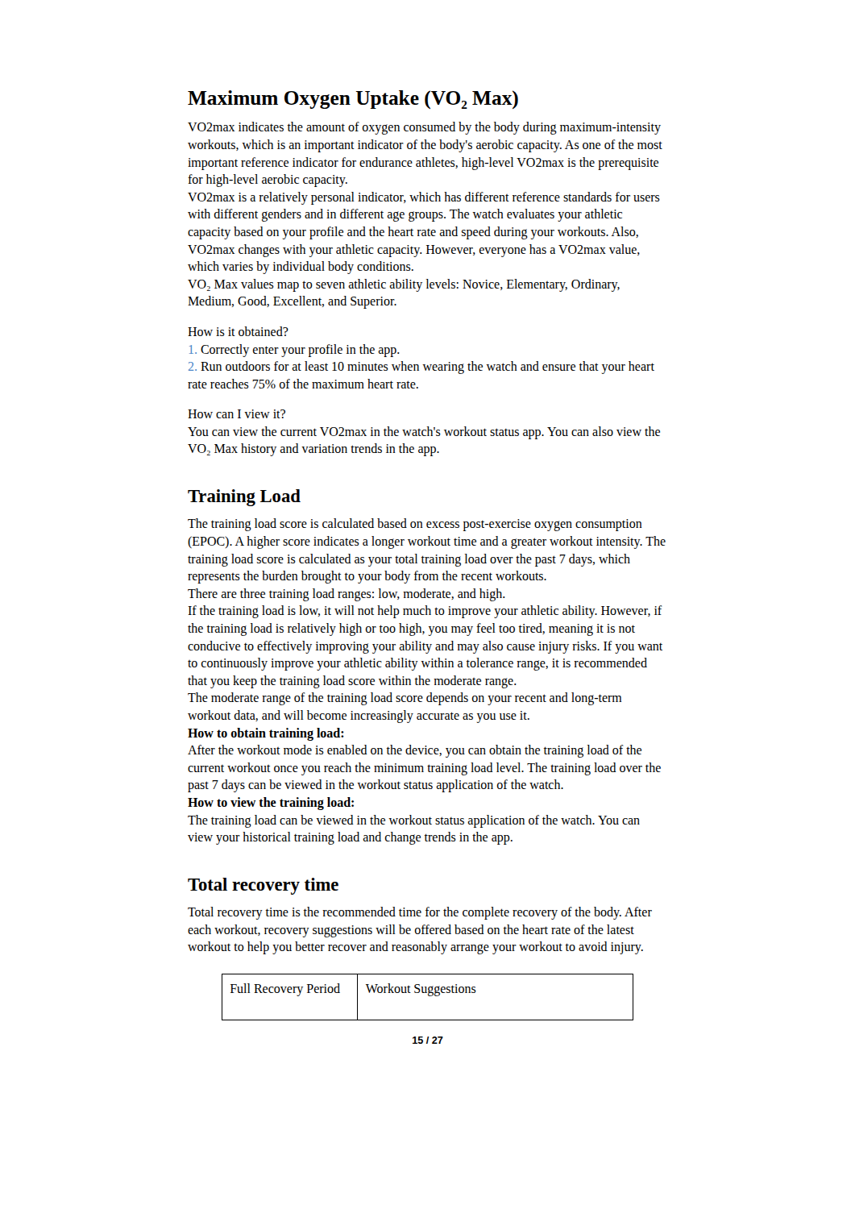Maximum Oxygen Uptake (VO₂ Max)
VO2max indicates the amount of oxygen consumed by the body during maximum-intensity workouts, which is an important indicator of the body's aerobic capacity. As one of the most important reference indicator for endurance athletes, high-level VO2max is the prerequisite for high-level aerobic capacity.
VO2max is a relatively personal indicator, which has different reference standards for users with different genders and in different age groups. The watch evaluates your athletic capacity based on your profile and the heart rate and speed during your workouts. Also, VO2max changes with your athletic capacity. However, everyone has a VO2max value, which varies by individual body conditions.
VO₂ Max values map to seven athletic ability levels: Novice, Elementary, Ordinary, Medium, Good, Excellent, and Superior.
How is it obtained?
1. Correctly enter your profile in the app.
2. Run outdoors for at least 10 minutes when wearing the watch and ensure that your heart rate reaches 75% of the maximum heart rate.
How can I view it?
You can view the current VO2max in the watch's workout status app. You can also view the VO₂ Max history and variation trends in the app.
Training Load
The training load score is calculated based on excess post-exercise oxygen consumption (EPOC). A higher score indicates a longer workout time and a greater workout intensity. The training load score is calculated as your total training load over the past 7 days, which represents the burden brought to your body from the recent workouts.
There are three training load ranges: low, moderate, and high.
If the training load is low, it will not help much to improve your athletic ability. However, if the training load is relatively high or too high, you may feel too tired, meaning it is not conducive to effectively improving your ability and may also cause injury risks. If you want to continuously improve your athletic ability within a tolerance range, it is recommended that you keep the training load score within the moderate range.
The moderate range of the training load score depends on your recent and long-term workout data, and will become increasingly accurate as you use it.
How to obtain training load:
After the workout mode is enabled on the device, you can obtain the training load of the current workout once you reach the minimum training load level. The training load over the past 7 days can be viewed in the workout status application of the watch.
How to view the training load:
The training load can be viewed in the workout status application of the watch. You can view your historical training load and change trends in the app.
Total recovery time
Total recovery time is the recommended time for the complete recovery of the body. After each workout, recovery suggestions will be offered based on the heart rate of the latest workout to help you better recover and reasonably arrange your workout to avoid injury.
| Full Recovery Period | Workout Suggestions |
15 / 27